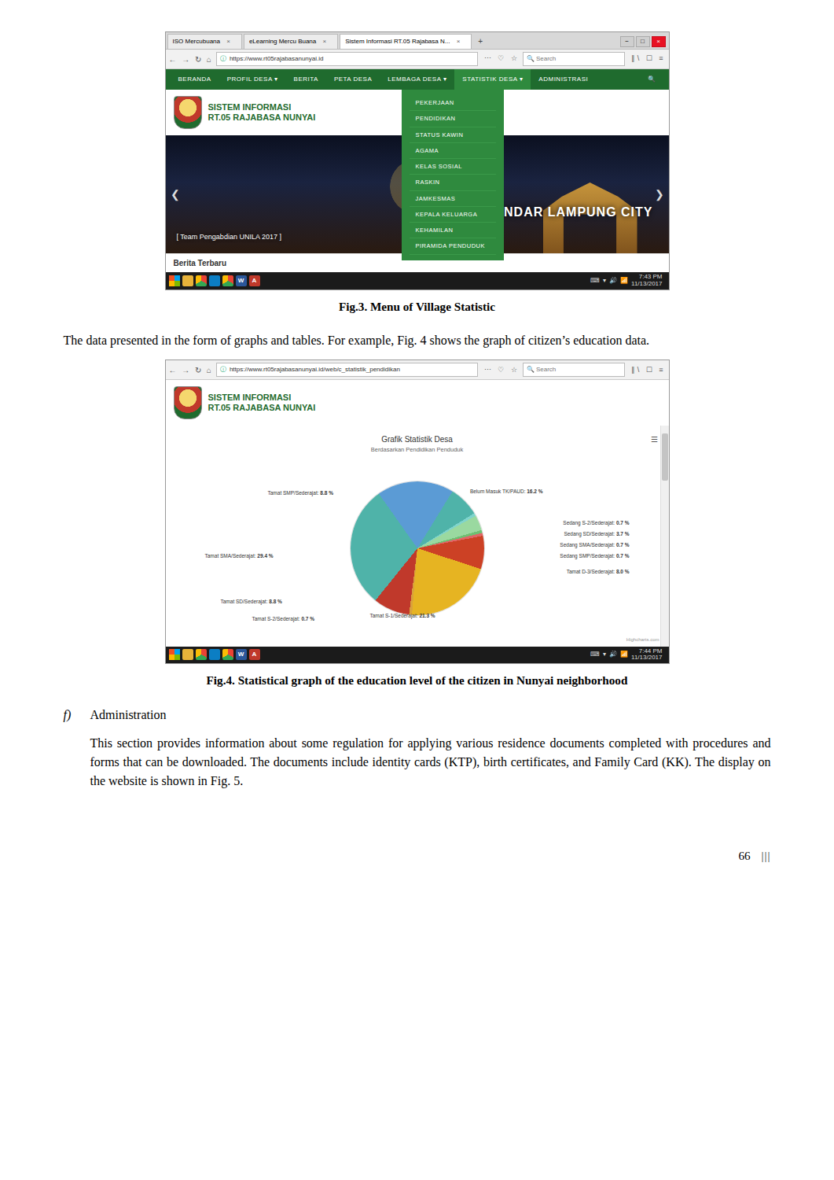ISO Mercubuana ×
eLearning Mercu Buana ×
Sistem Informasi RT.05 Rajabasa N... ×
+
−□×
← → ↻ ⌂
ⓘ https://www.rt05rajabasanunyai.id
⋯ ♡ ☆
🔍 Search
∥\ ☐ ≡
BERANDA
PROFIL DESA ▾
BERITA
PETA DESA
LEMBAGA DESA ▾
STATISTIK DESA ▾
ADMINISTRASI
🔍
PEKERJAAN
PENDIDIKAN
STATUS KAWIN
AGAMA
KELAS SOSIAL
RASKIN
JAMKESMAS
KEPALA KELUARGA
KEHAMILAN
PIRAMIDA PENDUDUK
SISTEM INFORMASI
RT.05 RAJABASA NUNYAI
BANDAR LAMPUNG CITY
[ Team Pengabdian UNILA 2017 ]
❮
❯
● ○ ○
Berita Terbaru
W A
⌨ ▾ 🔊 📶 7:43 PM
11/13/2017
Fig.3. Menu of Village Statistic
The data presented in the form of graphs and tables. For example, Fig. 4 shows the graph of citizen’s education data.
← → ↻ ⌂
ⓘ https://www.rt05rajabasanunyai.id/web/c_statistik_pendidikan
⋯ ♡ ☆
🔍 Search
∥\ ☐ ≡
SISTEM INFORMASI
RT.05 RAJABASA NUNYAI
☰
Grafik Statistik Desa
Berdasarkan Pendidikan Penduduk
Tamat SMP/Sederajat: 8.8 %
Belum Masuk TK/PAUD: 16.2 %
Sedang S-2/Sederajat: 0.7 %
Sedang SD/Sederajat: 3.7 %
Sedang SMA/Sederajat: 0.7 %
Sedang SMP/Sederajat: 0.7 %
Tamat D-3/Sederajat: 8.0 %
Tamat SMA/Sederajat: 29.4 %
Tamat SD/Sederajat: 8.8 %
Tamat S-2/Sederajat: 0.7 %
Tamat S-1/Sederajat: 21.3 %
Highcharts.com
W A
⌨ ▾ 🔊 📶 7:44 PM
11/13/2017
Fig.4. Statistical graph of the education level of the citizen in Nunyai neighborhood
f)
Administration
This section provides information about some regulation for applying various residence documents completed with procedures and forms that can be downloaded. The documents include identity cards (KTP), birth certificates, and Family Card (KK). The display on the website is shown in Fig. 5.
66 |||